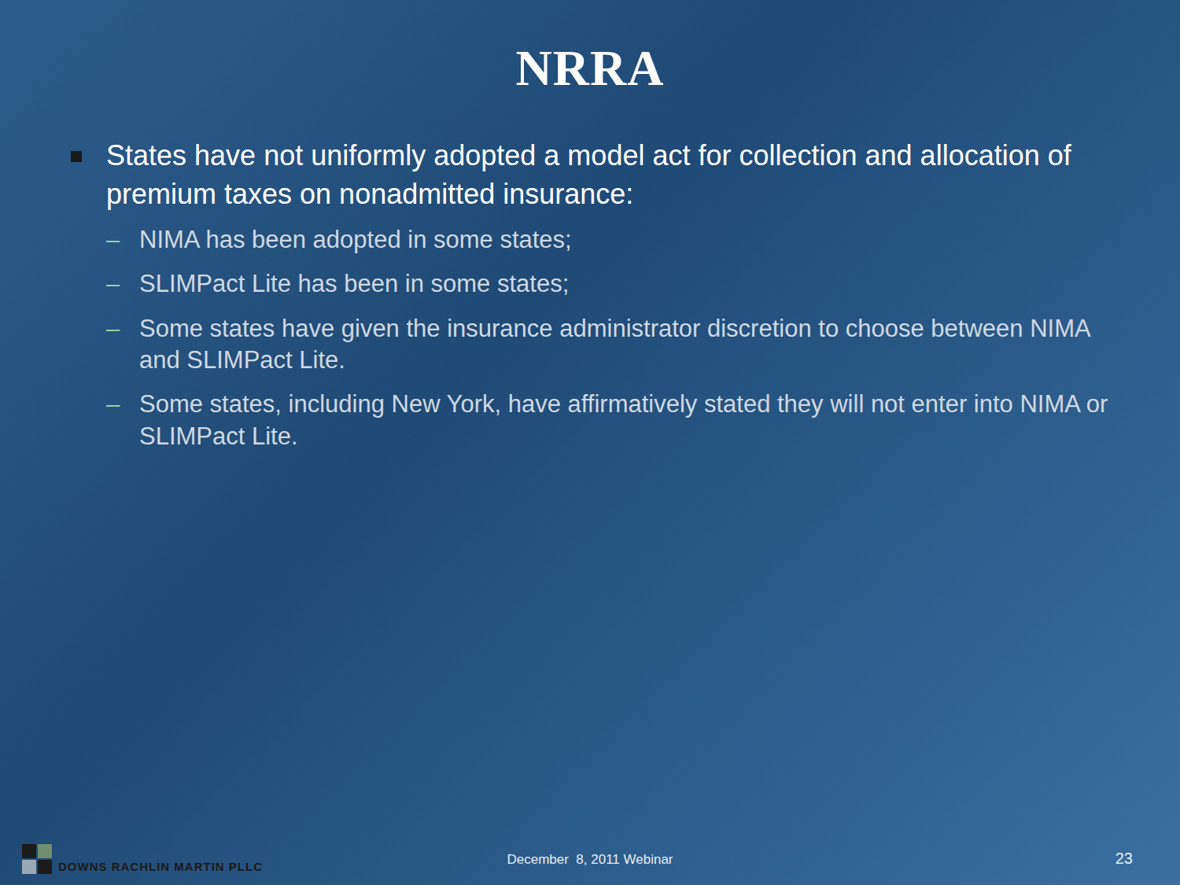NRRA
States have not uniformly adopted a model act for collection and allocation of premium taxes on nonadmitted insurance:
NIMA has been adopted in some states;
SLIMPact Lite has been in some states;
Some states have given the insurance administrator discretion to choose between NIMA and SLIMPact Lite.
Some states, including New York, have affirmatively stated they will not enter into NIMA or SLIMPact Lite.
December 8, 2011 Webinar 23
DOWNS RACHLIN MARTIN PLLC